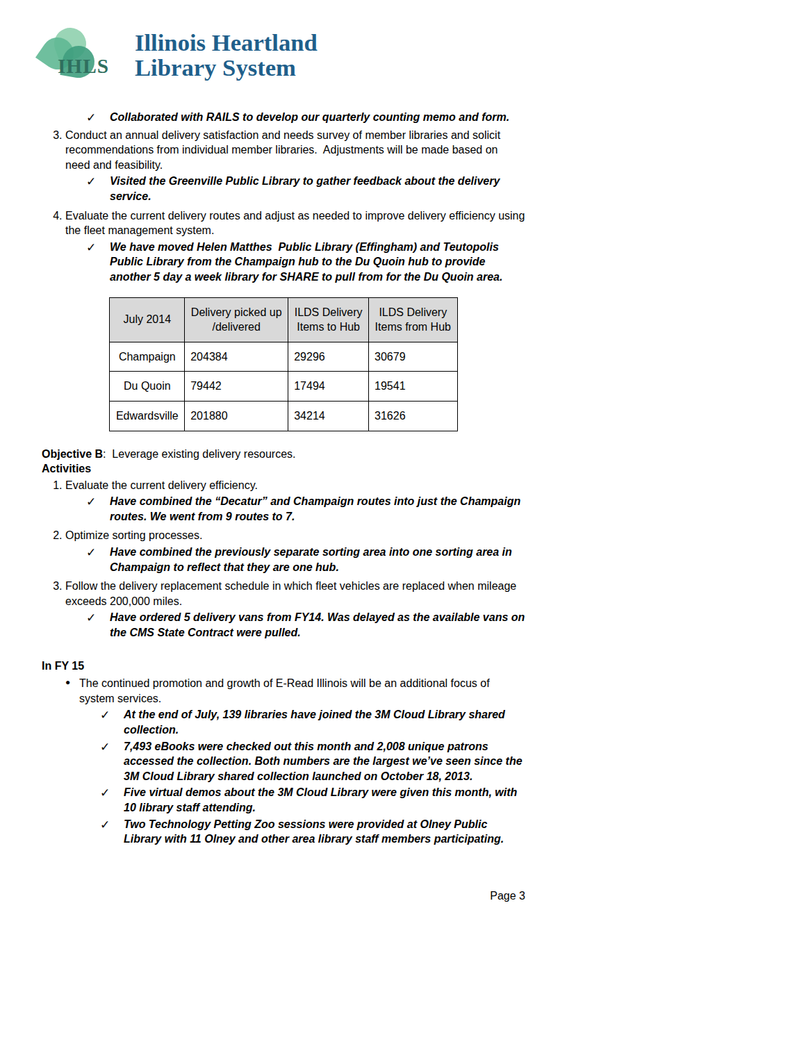IHLS
Illinois Heartland Library System
Collaborated with RAILS to develop our quarterly counting memo and form.
Conduct an annual delivery satisfaction and needs survey of member libraries and solicit recommendations from individual member libraries. Adjustments will be made based on need and feasibility.
Visited the Greenville Public Library to gather feedback about the delivery service.
Evaluate the current delivery routes and adjust as needed to improve delivery efficiency using the fleet management system.
We have moved Helen Matthes Public Library (Effingham) and Teutopolis Public Library from the Champaign hub to the Du Quoin hub to provide another 5 day a week library for SHARE to pull from for the Du Quoin area.
| July 2014 | Delivery picked up /delivered | ILDS Delivery Items to Hub | ILDS Delivery Items from Hub |
| --- | --- | --- | --- |
| Champaign | 204384 | 29296 | 30679 |
| Du Quoin | 79442 | 17494 | 19541 |
| Edwardsville | 201880 | 34214 | 31626 |
Objective B: Leverage existing delivery resources.
Activities
Evaluate the current delivery efficiency.
Have combined the “Decatur” and Champaign routes into just the Champaign routes. We went from 9 routes to 7.
Optimize sorting processes.
Have combined the previously separate sorting area into one sorting area in Champaign to reflect that they are one hub.
Follow the delivery replacement schedule in which fleet vehicles are replaced when mileage exceeds 200,000 miles.
Have ordered 5 delivery vans from FY14. Was delayed as the available vans on the CMS State Contract were pulled.
In FY 15
The continued promotion and growth of E-Read Illinois will be an additional focus of system services.
At the end of July, 139 libraries have joined the 3M Cloud Library shared collection.
7,493 eBooks were checked out this month and 2,008 unique patrons accessed the collection. Both numbers are the largest we’ve seen since the 3M Cloud Library shared collection launched on October 18, 2013.
Five virtual demos about the 3M Cloud Library were given this month, with 10 library staff attending.
Two Technology Petting Zoo sessions were provided at Olney Public Library with 11 Olney and other area library staff members participating.
Page 3